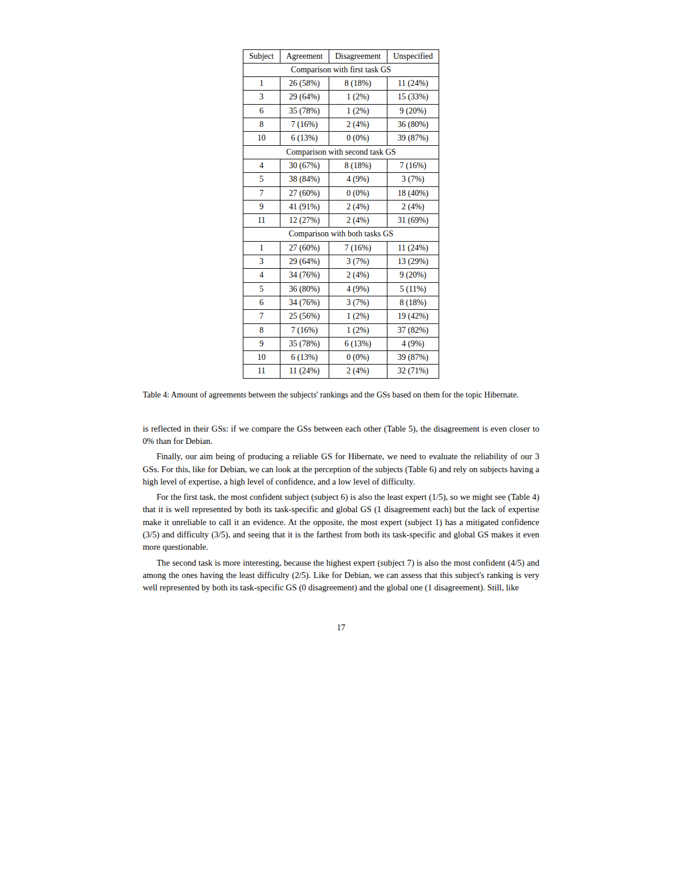| Subject | Agreement | Disagreement | Unspecified |
| --- | --- | --- | --- |
| Comparison with first task GS |
| 1 | 26 (58%) | 8 (18%) | 11 (24%) |
| 3 | 29 (64%) | 1 (2%) | 15 (33%) |
| 6 | 35 (78%) | 1 (2%) | 9 (20%) |
| 8 | 7 (16%) | 2 (4%) | 36 (80%) |
| 10 | 6 (13%) | 0 (0%) | 39 (87%) |
| Comparison with second task GS |
| 4 | 30 (67%) | 8 (18%) | 7 (16%) |
| 5 | 38 (84%) | 4 (9%) | 3 (7%) |
| 7 | 27 (60%) | 0 (0%) | 18 (40%) |
| 9 | 41 (91%) | 2 (4%) | 2 (4%) |
| 11 | 12 (27%) | 2 (4%) | 31 (69%) |
| Comparison with both tasks GS |
| 1 | 27 (60%) | 7 (16%) | 11 (24%) |
| 3 | 29 (64%) | 3 (7%) | 13 (29%) |
| 4 | 34 (76%) | 2 (4%) | 9 (20%) |
| 5 | 36 (80%) | 4 (9%) | 5 (11%) |
| 6 | 34 (76%) | 3 (7%) | 8 (18%) |
| 7 | 25 (56%) | 1 (2%) | 19 (42%) |
| 8 | 7 (16%) | 1 (2%) | 37 (82%) |
| 9 | 35 (78%) | 6 (13%) | 4 (9%) |
| 10 | 6 (13%) | 0 (0%) | 39 (87%) |
| 11 | 11 (24%) | 2 (4%) | 32 (71%) |
Table 4: Amount of agreements between the subjects' rankings and the GSs based on them for the topic Hibernate.
is reflected in their GSs: if we compare the GSs between each other (Table 5), the disagreement is even closer to 0% than for Debian.
Finally, our aim being of producing a reliable GS for Hibernate, we need to evaluate the reliability of our 3 GSs. For this, like for Debian, we can look at the perception of the subjects (Table 6) and rely on subjects having a high level of expertise, a high level of confidence, and a low level of difficulty.
For the first task, the most confident subject (subject 6) is also the least expert (1/5), so we might see (Table 4) that it is well represented by both its task-specific and global GS (1 disagreement each) but the lack of expertise make it unreliable to call it an evidence. At the opposite, the most expert (subject 1) has a mitigated confidence (3/5) and difficulty (3/5), and seeing that it is the farthest from both its task-specific and global GS makes it even more questionable.
The second task is more interesting, because the highest expert (subject 7) is also the most confident (4/5) and among the ones having the least difficulty (2/5). Like for Debian, we can assess that this subject's ranking is very well represented by both its task-specific GS (0 disagreement) and the global one (1 disagreement). Still, like
17